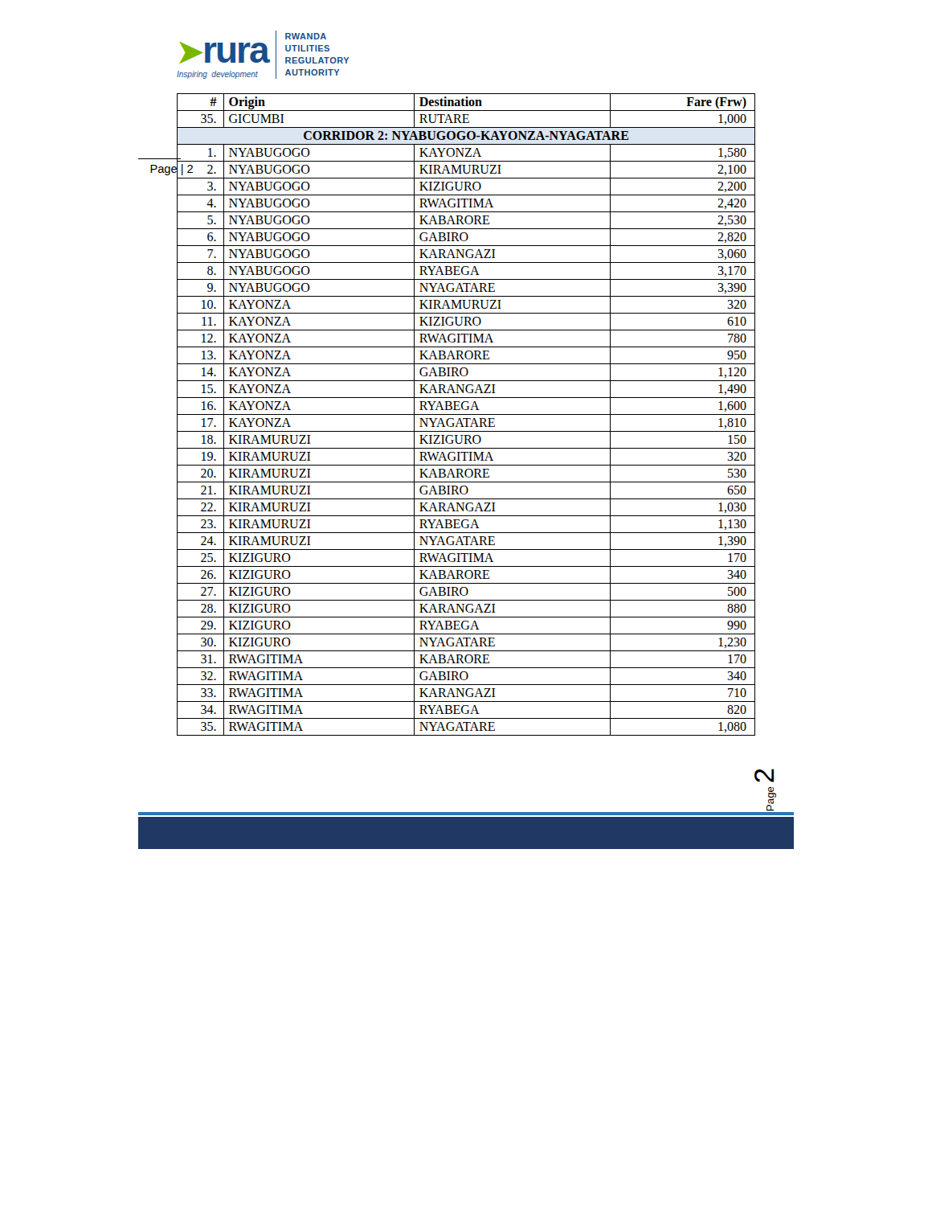➤rura
Inspiring development
RWANDA
UTILITIES
REGULATORY
AUTHORITY
Page | 2
| # | Origin | Destination | Fare (Frw) |
| --- | --- | --- | --- |
| 35. | GICUMBI | RUTARE | 1,000 |
| CORRIDOR 2: NYABUGOGO-KAYONZA-NYAGATARE |
| 1. | NYABUGOGO | KAYONZA | 1,580 |
| 2. | NYABUGOGO | KIRAMURUZI | 2,100 |
| 3. | NYABUGOGO | KIZIGURO | 2,200 |
| 4. | NYABUGOGO | RWAGITIMA | 2,420 |
| 5. | NYABUGOGO | KABARORE | 2,530 |
| 6. | NYABUGOGO | GABIRO | 2,820 |
| 7. | NYABUGOGO | KARANGAZI | 3,060 |
| 8. | NYABUGOGO | RYABEGA | 3,170 |
| 9. | NYABUGOGO | NYAGATARE | 3,390 |
| 10. | KAYONZA | KIRAMURUZI | 320 |
| 11. | KAYONZA | KIZIGURO | 610 |
| 12. | KAYONZA | RWAGITIMA | 780 |
| 13. | KAYONZA | KABARORE | 950 |
| 14. | KAYONZA | GABIRO | 1,120 |
| 15. | KAYONZA | KARANGAZI | 1,490 |
| 16. | KAYONZA | RYABEGA | 1,600 |
| 17. | KAYONZA | NYAGATARE | 1,810 |
| 18. | KIRAMURUZI | KIZIGURO | 150 |
| 19. | KIRAMURUZI | RWAGITIMA | 320 |
| 20. | KIRAMURUZI | KABARORE | 530 |
| 21. | KIRAMURUZI | GABIRO | 650 |
| 22. | KIRAMURUZI | KARANGAZI | 1,030 |
| 23. | KIRAMURUZI | RYABEGA | 1,130 |
| 24. | KIRAMURUZI | NYAGATARE | 1,390 |
| 25. | KIZIGURO | RWAGITIMA | 170 |
| 26. | KIZIGURO | KABARORE | 340 |
| 27. | KIZIGURO | GABIRO | 500 |
| 28. | KIZIGURO | KARANGAZI | 880 |
| 29. | KIZIGURO | RYABEGA | 990 |
| 30. | KIZIGURO | NYAGATARE | 1,230 |
| 31. | RWAGITIMA | KABARORE | 170 |
| 32. | RWAGITIMA | GABIRO | 340 |
| 33. | RWAGITIMA | KARANGAZI | 710 |
| 34. | RWAGITIMA | RYABEGA | 820 |
| 35. | RWAGITIMA | NYAGATARE | 1,080 |
Page 2